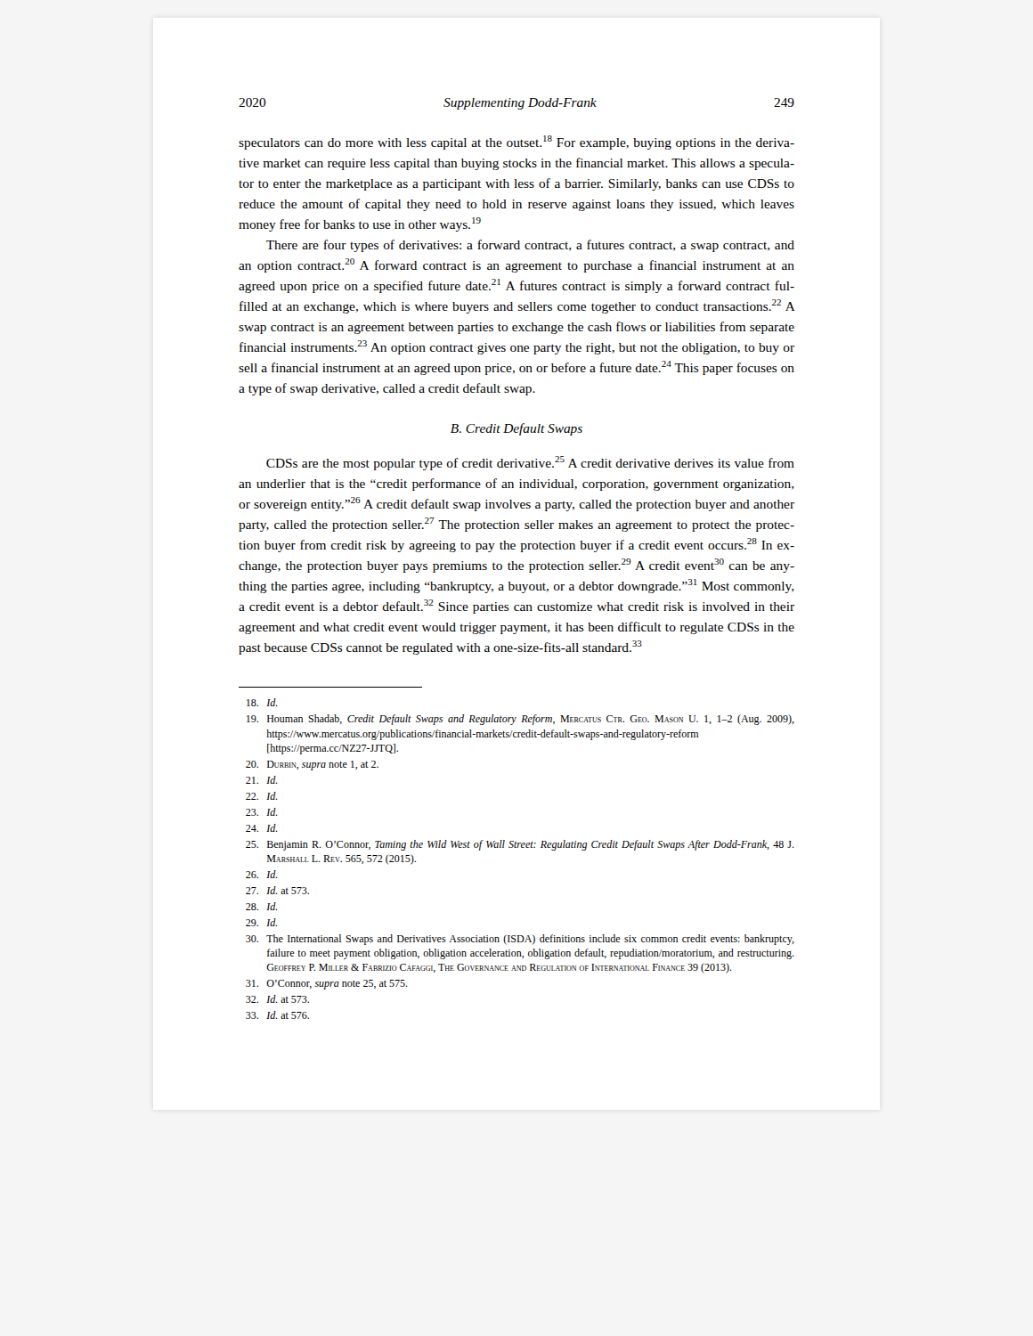2020 Supplementing Dodd-Frank 249
speculators can do more with less capital at the outset.18 For example, buying options in the derivative market can require less capital than buying stocks in the financial market. This allows a speculator to enter the marketplace as a participant with less of a barrier. Similarly, banks can use CDSs to reduce the amount of capital they need to hold in reserve against loans they issued, which leaves money free for banks to use in other ways.19
There are four types of derivatives: a forward contract, a futures contract, a swap contract, and an option contract.20 A forward contract is an agreement to purchase a financial instrument at an agreed upon price on a specified future date.21 A futures contract is simply a forward contract fulfilled at an exchange, which is where buyers and sellers come together to conduct transactions.22 A swap contract is an agreement between parties to exchange the cash flows or liabilities from separate financial instruments.23 An option contract gives one party the right, but not the obligation, to buy or sell a financial instrument at an agreed upon price, on or before a future date.24 This paper focuses on a type of swap derivative, called a credit default swap.
B. Credit Default Swaps
CDSs are the most popular type of credit derivative.25 A credit derivative derives its value from an underlier that is the “credit performance of an individual, corporation, government organization, or sovereign entity.”26 A credit default swap involves a party, called the protection buyer and another party, called the protection seller.27 The protection seller makes an agreement to protect the protection buyer from credit risk by agreeing to pay the protection buyer if a credit event occurs.28 In exchange, the protection buyer pays premiums to the protection seller.29 A credit event30 can be anything the parties agree, including “bankruptcy, a buyout, or a debtor downgrade.”31 Most commonly, a credit event is a debtor default.32 Since parties can customize what credit risk is involved in their agreement and what credit event would trigger payment, it has been difficult to regulate CDSs in the past because CDSs cannot be regulated with a one-size-fits-all standard.33
18.
Id.
19.
Houman Shadab, Credit Default Swaps and Regulatory Reform, Mercatus Ctr. Geo. Mason U. 1, 1–2 (Aug. 2009), https://www.mercatus.org/publications/financial-markets/credit-default-swaps-and-regulatory-reform [https://perma.cc/NZ27-JJTQ].
20.
Durbin, supra note 1, at 2.
21.
Id.
22.
Id.
23.
Id.
24.
Id.
25.
Benjamin R. O’Connor, Taming the Wild West of Wall Street: Regulating Credit Default Swaps After Dodd-Frank, 48 J. Marshall L. Rev. 565, 572 (2015).
26.
Id.
27.
Id. at 573.
28.
Id.
29.
Id.
30.
The International Swaps and Derivatives Association (ISDA) definitions include six common credit events: bankruptcy, failure to meet payment obligation, obligation acceleration, obligation default, repudiation/moratorium, and restructuring. Geoffrey P. Miller & Fabrizio Cafaggi, The Governance and Regulation of International Finance 39 (2013).
31.
O’Connor, supra note 25, at 575.
32.
Id. at 573.
33.
Id. at 576.